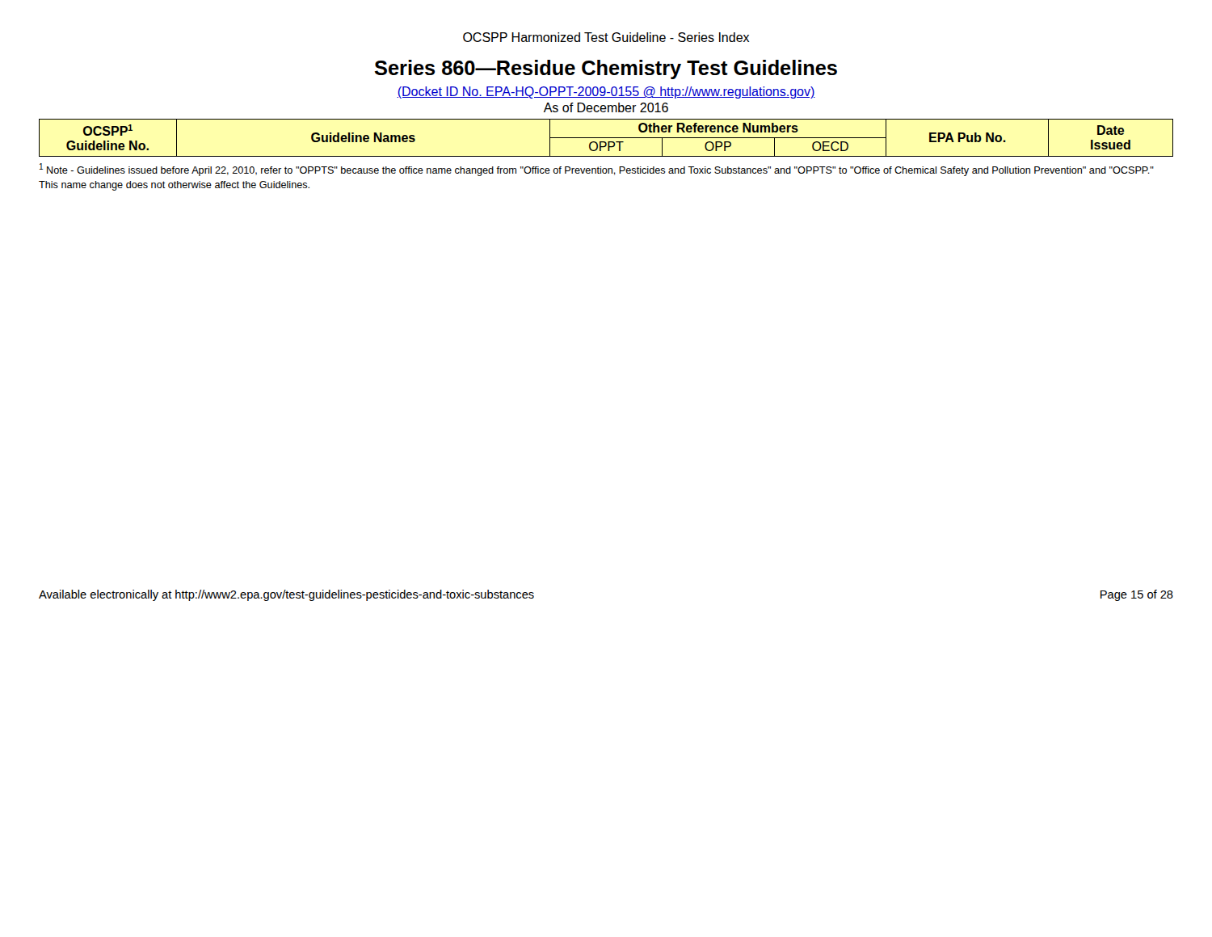OCSPP Harmonized Test Guideline - Series Index
Series 860—Residue Chemistry Test Guidelines
(Docket ID No. EPA-HQ-OPPT-2009-0155 @ http://www.regulations.gov)
As of December 2016
| OCSPP 1 Guideline No. | Guideline Names | Other Reference Numbers | EPA Pub No. | Date Issued |
| --- | --- | --- | --- | --- |
| OPPT | OPP | OECD |
1 Note - Guidelines issued before April 22, 2010, refer to "OPPTS" because the office name changed from "Office of Prevention, Pesticides and Toxic Substances" and "OPPTS" to "Office of Chemical Safety and Pollution Prevention" and "OCSPP." This name change does not otherwise affect the Guidelines.
Available electronically at http://www2.epa.gov/test-guidelines-pesticides-and-toxic-substances Page 15 of 28